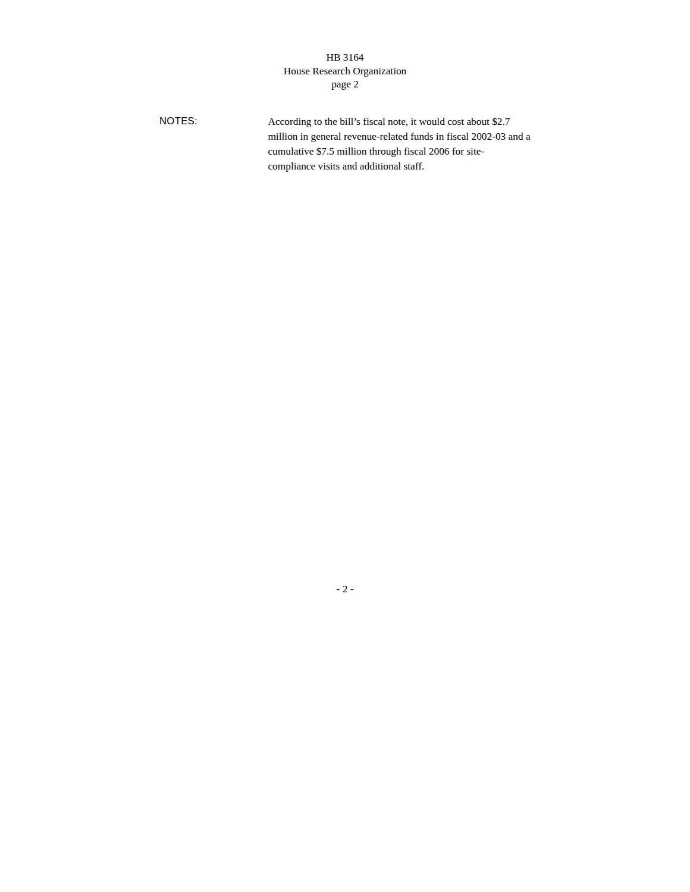HB 3164 House Research Organization page 2
NOTES:
According to the bill’s fiscal note, it would cost about $2.7 million in general revenue-related funds in fiscal 2002-03 and a cumulative $7.5 million through fiscal 2006 for site-compliance visits and additional staff.
- 2 -